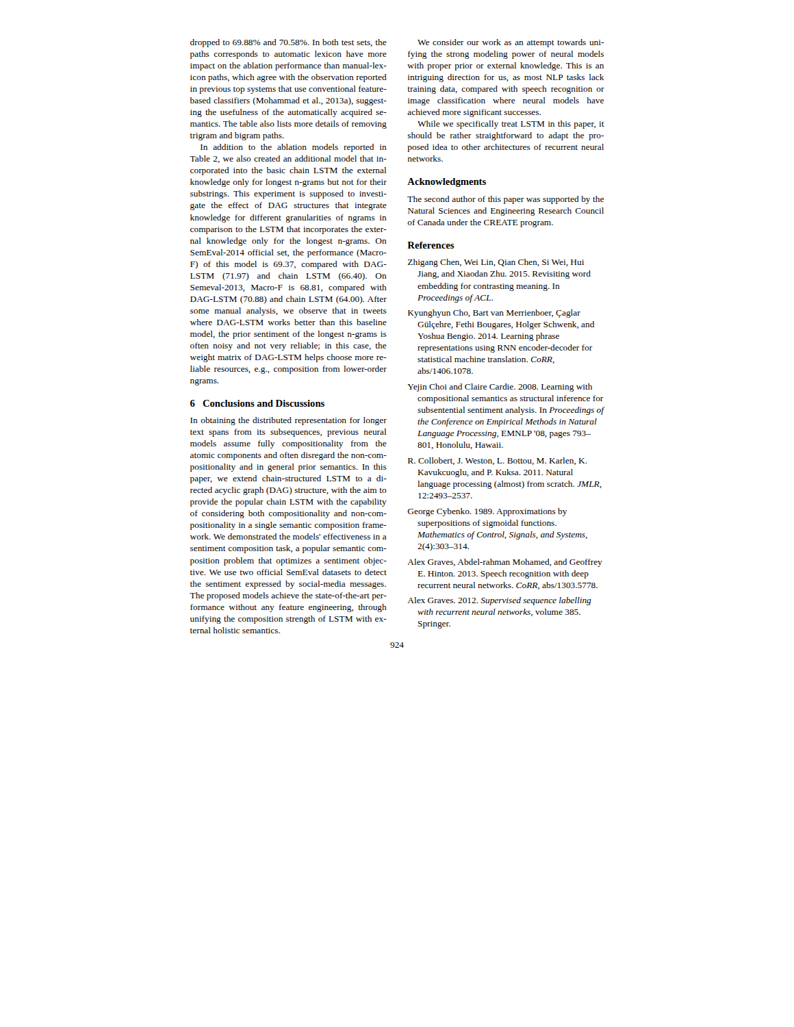dropped to 69.88% and 70.58%. In both test sets, the paths corresponds to automatic lexicon have more impact on the ablation performance than manual-lexicon paths, which agree with the observation reported in previous top systems that use conventional feature-based classifiers (Mohammad et al., 2013a), suggesting the usefulness of the automatically acquired semantics. The table also lists more details of removing trigram and bigram paths.
In addition to the ablation models reported in Table 2, we also created an additional model that incorporated into the basic chain LSTM the external knowledge only for longest n-grams but not for their substrings. This experiment is supposed to investigate the effect of DAG structures that integrate knowledge for different granularities of ngrams in comparison to the LSTM that incorporates the external knowledge only for the longest n-grams. On SemEval-2014 official set, the performance (Macro-F) of this model is 69.37, compared with DAG-LSTM (71.97) and chain LSTM (66.40). On Semeval-2013, Macro-F is 68.81, compared with DAG-LSTM (70.88) and chain LSTM (64.00). After some manual analysis, we observe that in tweets where DAG-LSTM works better than this baseline model, the prior sentiment of the longest n-grams is often noisy and not very reliable; in this case, the weight matrix of DAG-LSTM helps choose more reliable resources, e.g., composition from lower-order ngrams.
6 Conclusions and Discussions
In obtaining the distributed representation for longer text spans from its subsequences, previous neural models assume fully compositionality from the atomic components and often disregard the non-compositionality and in general prior semantics. In this paper, we extend chain-structured LSTM to a directed acyclic graph (DAG) structure, with the aim to provide the popular chain LSTM with the capability of considering both compositionality and non-compositionality in a single semantic composition framework. We demonstrated the models' effectiveness in a sentiment composition task, a popular semantic composition problem that optimizes a sentiment objective. We use two official SemEval datasets to detect the sentiment expressed by social-media messages. The proposed models achieve the state-of-the-art performance without any feature engineering, through unifying the composition strength of LSTM with external holistic semantics.
We consider our work as an attempt towards unifying the strong modeling power of neural models with proper prior or external knowledge. This is an intriguing direction for us, as most NLP tasks lack training data, compared with speech recognition or image classification where neural models have achieved more significant successes.
While we specifically treat LSTM in this paper, it should be rather straightforward to adapt the proposed idea to other architectures of recurrent neural networks.
Acknowledgments
The second author of this paper was supported by the Natural Sciences and Engineering Research Council of Canada under the CREATE program.
References
Zhigang Chen, Wei Lin, Qian Chen, Si Wei, Hui Jiang, and Xiaodan Zhu. 2015. Revisiting word embedding for contrasting meaning. In Proceedings of ACL.
Kyunghyun Cho, Bart van Merrienboer, Çaglar Gülçehre, Fethi Bougares, Holger Schwenk, and Yoshua Bengio. 2014. Learning phrase representations using RNN encoder-decoder for statistical machine translation. CoRR, abs/1406.1078.
Yejin Choi and Claire Cardie. 2008. Learning with compositional semantics as structural inference for subsentential sentiment analysis. In Proceedings of the Conference on Empirical Methods in Natural Language Processing, EMNLP '08, pages 793–801, Honolulu, Hawaii.
R. Collobert, J. Weston, L. Bottou, M. Karlen, K. Kavukcuoglu, and P. Kuksa. 2011. Natural language processing (almost) from scratch. JMLR, 12:2493–2537.
George Cybenko. 1989. Approximations by superpositions of sigmoidal functions. Mathematics of Control, Signals, and Systems, 2(4):303–314.
Alex Graves, Abdel-rahman Mohamed, and Geoffrey E. Hinton. 2013. Speech recognition with deep recurrent neural networks. CoRR, abs/1303.5778.
Alex Graves. 2012. Supervised sequence labelling with recurrent neural networks, volume 385. Springer.
924